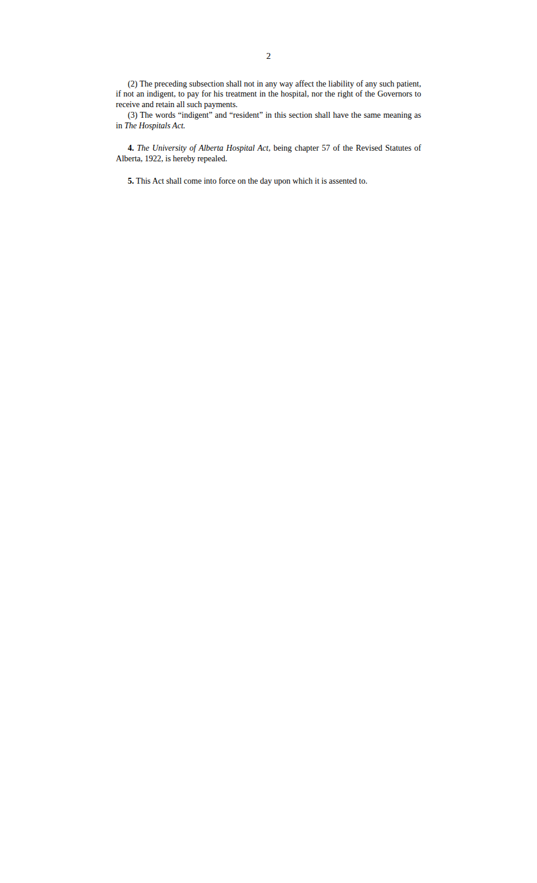2
(2) The preceding subsection shall not in any way affect the liability of any such patient, if not an indigent, to pay for his treatment in the hospital, nor the right of the Governors to receive and retain all such payments.
(3) The words “indigent” and “resident” in this section shall have the same meaning as in The Hospitals Act.
4. The University of Alberta Hospital Act, being chapter 57 of the Revised Statutes of Alberta, 1922, is hereby repealed.
5. This Act shall come into force on the day upon which it is assented to.